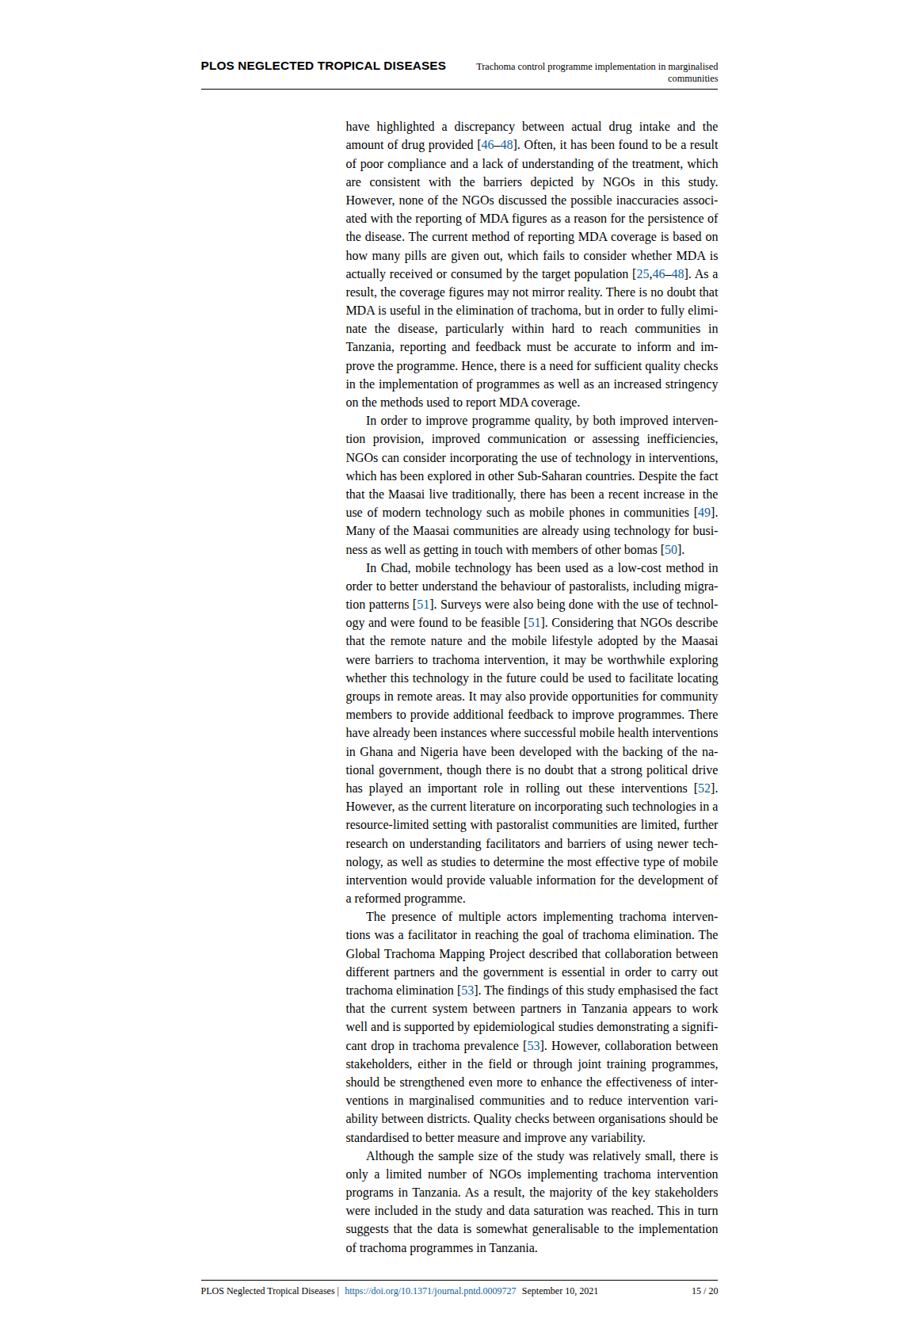PLOS NEGLECTED TROPICAL DISEASES
Trachoma control programme implementation in marginalised communities
have highlighted a discrepancy between actual drug intake and the amount of drug provided [46–48]. Often, it has been found to be a result of poor compliance and a lack of understanding of the treatment, which are consistent with the barriers depicted by NGOs in this study. However, none of the NGOs discussed the possible inaccuracies associated with the reporting of MDA figures as a reason for the persistence of the disease. The current method of reporting MDA coverage is based on how many pills are given out, which fails to consider whether MDA is actually received or consumed by the target population [25,46–48]. As a result, the coverage figures may not mirror reality. There is no doubt that MDA is useful in the elimination of trachoma, but in order to fully eliminate the disease, particularly within hard to reach communities in Tanzania, reporting and feedback must be accurate to inform and improve the programme. Hence, there is a need for sufficient quality checks in the implementation of programmes as well as an increased stringency on the methods used to report MDA coverage.
In order to improve programme quality, by both improved intervention provision, improved communication or assessing inefficiencies, NGOs can consider incorporating the use of technology in interventions, which has been explored in other Sub-Saharan countries. Despite the fact that the Maasai live traditionally, there has been a recent increase in the use of modern technology such as mobile phones in communities [49]. Many of the Maasai communities are already using technology for business as well as getting in touch with members of other bomas [50].
In Chad, mobile technology has been used as a low-cost method in order to better understand the behaviour of pastoralists, including migration patterns [51]. Surveys were also being done with the use of technology and were found to be feasible [51]. Considering that NGOs describe that the remote nature and the mobile lifestyle adopted by the Maasai were barriers to trachoma intervention, it may be worthwhile exploring whether this technology in the future could be used to facilitate locating groups in remote areas. It may also provide opportunities for community members to provide additional feedback to improve programmes. There have already been instances where successful mobile health interventions in Ghana and Nigeria have been developed with the backing of the national government, though there is no doubt that a strong political drive has played an important role in rolling out these interventions [52]. However, as the current literature on incorporating such technologies in a resource-limited setting with pastoralist communities are limited, further research on understanding facilitators and barriers of using newer technology, as well as studies to determine the most effective type of mobile intervention would provide valuable information for the development of a reformed programme.
The presence of multiple actors implementing trachoma interventions was a facilitator in reaching the goal of trachoma elimination. The Global Trachoma Mapping Project described that collaboration between different partners and the government is essential in order to carry out trachoma elimination [53]. The findings of this study emphasised the fact that the current system between partners in Tanzania appears to work well and is supported by epidemiological studies demonstrating a significant drop in trachoma prevalence [53]. However, collaboration between stakeholders, either in the field or through joint training programmes, should be strengthened even more to enhance the effectiveness of interventions in marginalised communities and to reduce intervention variability between districts. Quality checks between organisations should be standardised to better measure and improve any variability.
Although the sample size of the study was relatively small, there is only a limited number of NGOs implementing trachoma intervention programs in Tanzania. As a result, the majority of the key stakeholders were included in the study and data saturation was reached. This in turn suggests that the data is somewhat generalisable to the implementation of trachoma programmes in Tanzania.
PLOS Neglected Tropical Diseases | https://doi.org/10.1371/journal.pntd.0009727 September 10, 2021 15 / 20